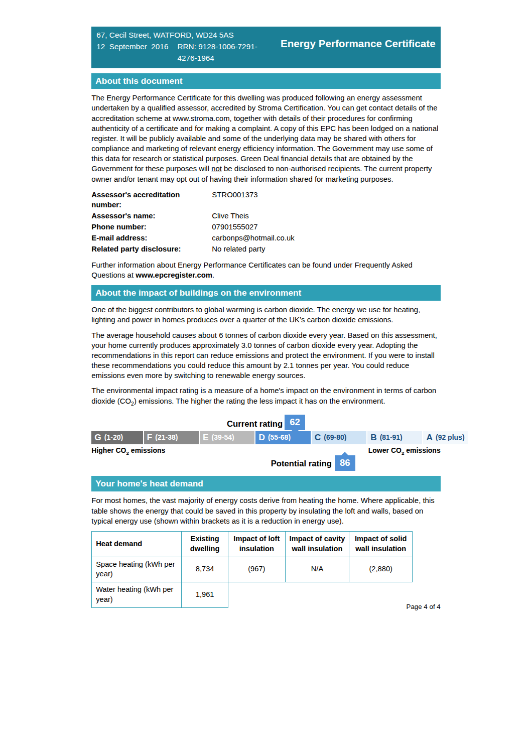67, Cecil Street, WATFORD, WD24 5AS
12 September 2016 RRN: 9128-1006-7291-4276-1964
Energy Performance Certificate
About this document
The Energy Performance Certificate for this dwelling was produced following an energy assessment undertaken by a qualified assessor, accredited by Stroma Certification. You can get contact details of the accreditation scheme at www.stroma.com, together with details of their procedures for confirming authenticity of a certificate and for making a complaint. A copy of this EPC has been lodged on a national register. It will be publicly available and some of the underlying data may be shared with others for compliance and marketing of relevant energy efficiency information. The Government may use some of this data for research or statistical purposes. Green Deal financial details that are obtained by the Government for these purposes will not be disclosed to non-authorised recipients. The current property owner and/or tenant may opt out of having their information shared for marketing purposes.
| Assessor's accreditation number: | STRO001373 |
| Assessor's name: | Clive Theis |
| Phone number: | 07901555027 |
| E-mail address: | carbonps@hotmail.co.uk |
| Related party disclosure: | No related party |
Further information about Energy Performance Certificates can be found under Frequently Asked Questions at www.epcregister.com.
About the impact of buildings on the environment
One of the biggest contributors to global warming is carbon dioxide. The energy we use for heating, lighting and power in homes produces over a quarter of the UK’s carbon dioxide emissions.
The average household causes about 6 tonnes of carbon dioxide every year. Based on this assessment, your home currently produces approximately 3.0 tonnes of carbon dioxide every year. Adopting the recommendations in this report can reduce emissions and protect the environment. If you were to install these recommendations you could reduce this amount by 2.1 tonnes per year. You could reduce emissions even more by switching to renewable energy sources.
The environmental impact rating is a measure of a home's impact on the environment in terms of carbon dioxide (CO2) emissions. The higher the rating the less impact it has on the environment.
Current rating 62
G(1-20)
F(21-38)
E(39-54)
D(55-68)
C(69-80)
B(81-91)
A(92 plus)
Higher CO2 emissions Lower CO2 emissions
Potential rating 86
Your home's heat demand
For most homes, the vast majority of energy costs derive from heating the home. Where applicable, this table shows the energy that could be saved in this property by insulating the loft and walls, based on typical energy use (shown within brackets as it is a reduction in energy use).
| Heat demand | Existing dwelling | Impact of loft insulation | Impact of cavity wall insulation | Impact of solid wall insulation |
| --- | --- | --- | --- | --- |
| Space heating (kWh per year) | 8,734 | (967) | N/A | (2,880) |
| Water heating (kWh per year) | 1,961 | | | |
Page 4 of 4